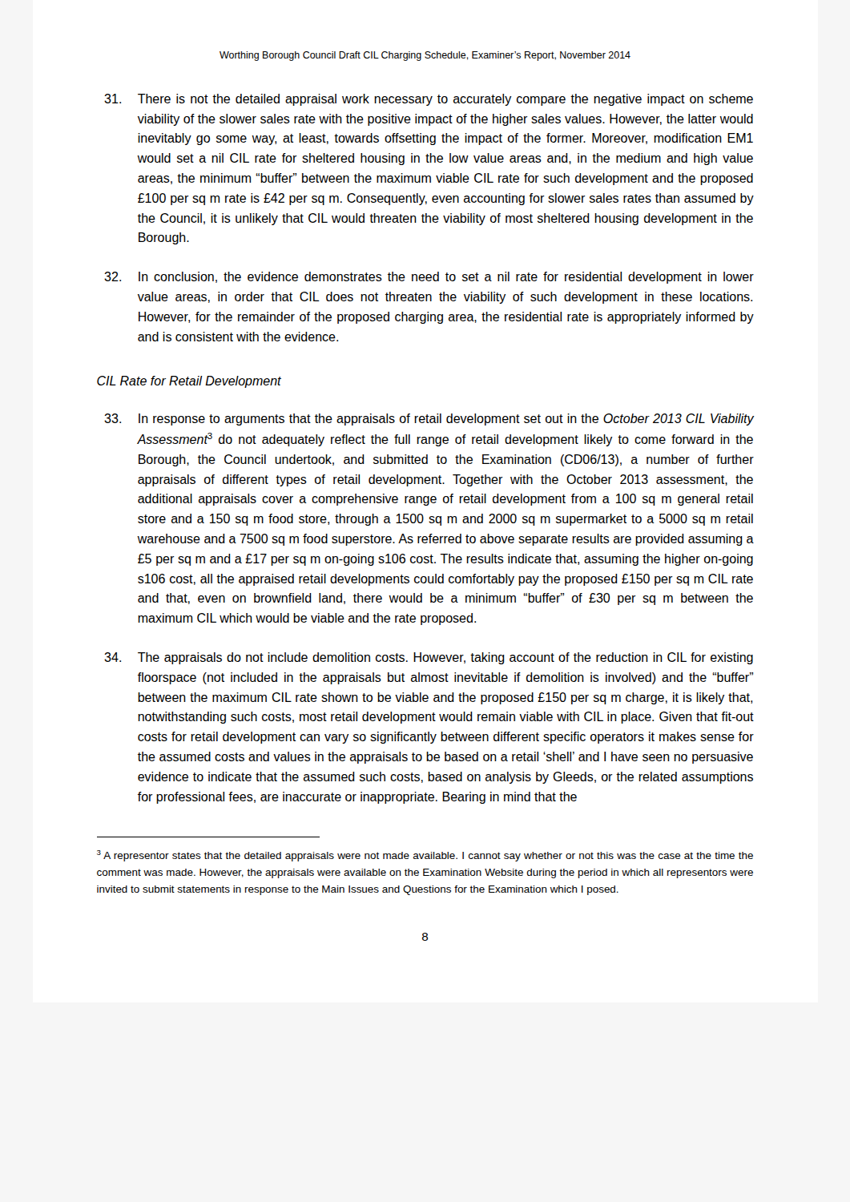Worthing Borough Council Draft CIL Charging Schedule, Examiner’s Report, November 2014
There is not the detailed appraisal work necessary to accurately compare the negative impact on scheme viability of the slower sales rate with the positive impact of the higher sales values. However, the latter would inevitably go some way, at least, towards offsetting the impact of the former. Moreover, modification EM1 would set a nil CIL rate for sheltered housing in the low value areas and, in the medium and high value areas, the minimum “buffer” between the maximum viable CIL rate for such development and the proposed £100 per sq m rate is £42 per sq m. Consequently, even accounting for slower sales rates than assumed by the Council, it is unlikely that CIL would threaten the viability of most sheltered housing development in the Borough.
In conclusion, the evidence demonstrates the need to set a nil rate for residential development in lower value areas, in order that CIL does not threaten the viability of such development in these locations. However, for the remainder of the proposed charging area, the residential rate is appropriately informed by and is consistent with the evidence.
CIL Rate for Retail Development
In response to arguments that the appraisals of retail development set out in the October 2013 CIL Viability Assessment3 do not adequately reflect the full range of retail development likely to come forward in the Borough, the Council undertook, and submitted to the Examination (CD06/13), a number of further appraisals of different types of retail development. Together with the October 2013 assessment, the additional appraisals cover a comprehensive range of retail development from a 100 sq m general retail store and a 150 sq m food store, through a 1500 sq m and 2000 sq m supermarket to a 5000 sq m retail warehouse and a 7500 sq m food superstore. As referred to above separate results are provided assuming a £5 per sq m and a £17 per sq m on-going s106 cost. The results indicate that, assuming the higher on-going s106 cost, all the appraised retail developments could comfortably pay the proposed £150 per sq m CIL rate and that, even on brownfield land, there would be a minimum “buffer” of £30 per sq m between the maximum CIL which would be viable and the rate proposed.
The appraisals do not include demolition costs. However, taking account of the reduction in CIL for existing floorspace (not included in the appraisals but almost inevitable if demolition is involved) and the “buffer” between the maximum CIL rate shown to be viable and the proposed £150 per sq m charge, it is likely that, notwithstanding such costs, most retail development would remain viable with CIL in place. Given that fit-out costs for retail development can vary so significantly between different specific operators it makes sense for the assumed costs and values in the appraisals to be based on a retail ‘shell’ and I have seen no persuasive evidence to indicate that the assumed such costs, based on analysis by Gleeds, or the related assumptions for professional fees, are inaccurate or inappropriate. Bearing in mind that the
3 A representor states that the detailed appraisals were not made available. I cannot say whether or not this was the case at the time the comment was made. However, the appraisals were available on the Examination Website during the period in which all representors were invited to submit statements in response to the Main Issues and Questions for the Examination which I posed.
8